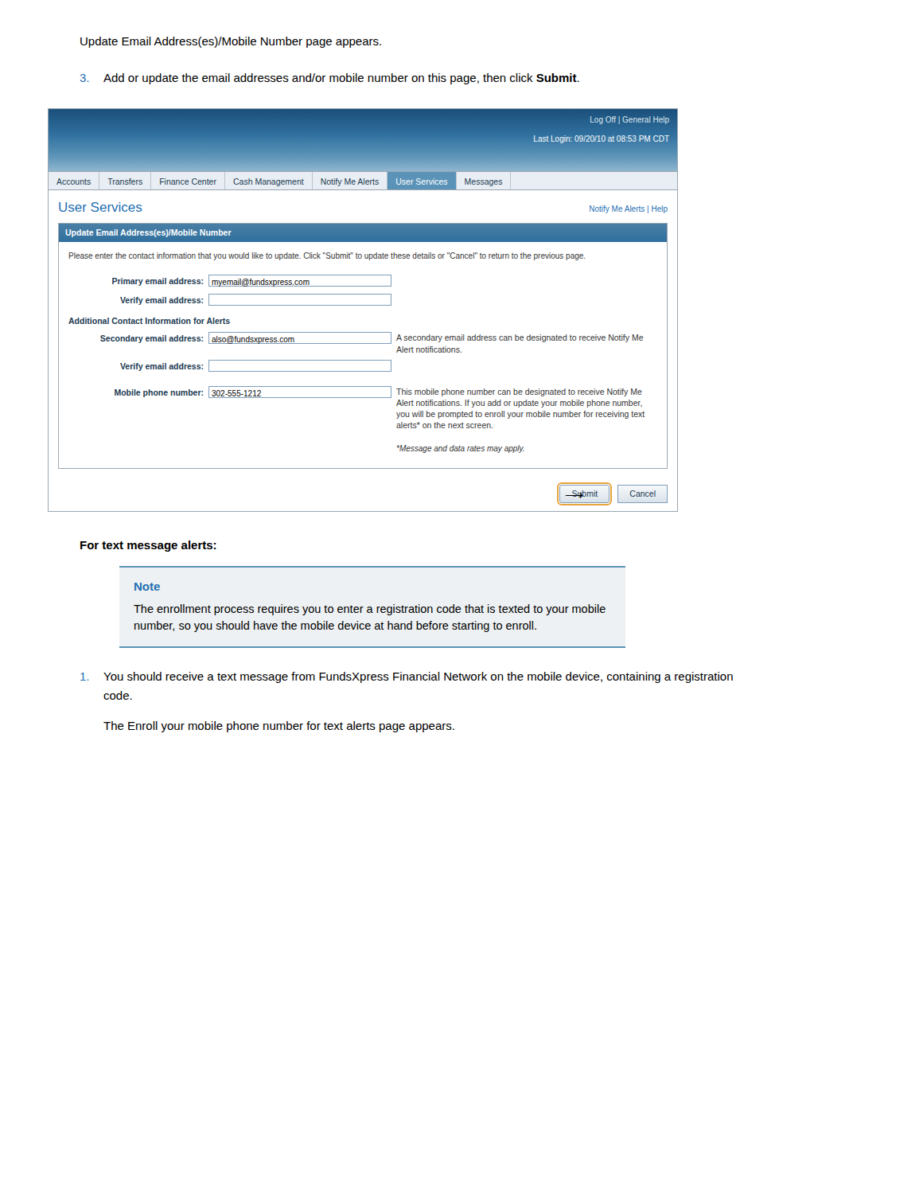Update Email Address(es)/Mobile Number page appears.
Add or update the email addresses and/or mobile number on this page, then click Submit.
Log Off | General Help
Last Login: 09/20/10 at 08:53 PM CDT
Accounts
Transfers
Finance Center
Cash Management
Notify Me Alerts
User Services
Messages
User Services
Notify Me Alerts | Help
Update Email Address(es)/Mobile Number
Please enter the contact information that you would like to update. Click "Submit" to update these details or "Cancel" to return to the previous page.
| Primary email address: | myemail@fundsxpress.com | |
| Verify email address: | | |
| Additional Contact Information for Alerts |
| Secondary email address: | also@fundsxpress.com | A secondary email address can be designated to receive Notify Me Alert notifications. |
| Verify email address: | | |
| Mobile phone number: | 302-555-1212 | This mobile phone number can be designated to receive Notify Me Alert notifications. If you add or update your mobile phone number, you will be prompted to enroll your mobile number for receiving text alerts* on the next screen. |
| | | *Message and data rates may apply. |
⟶ Submit Cancel
For text message alerts:
Note
The enrollment process requires you to enter a registration code that is texted to your mobile number, so you should have the mobile device at hand before starting to enroll.
You should receive a text message from FundsXpress Financial Network on the mobile device, containing a registration code.
The Enroll your mobile phone number for text alerts page appears.